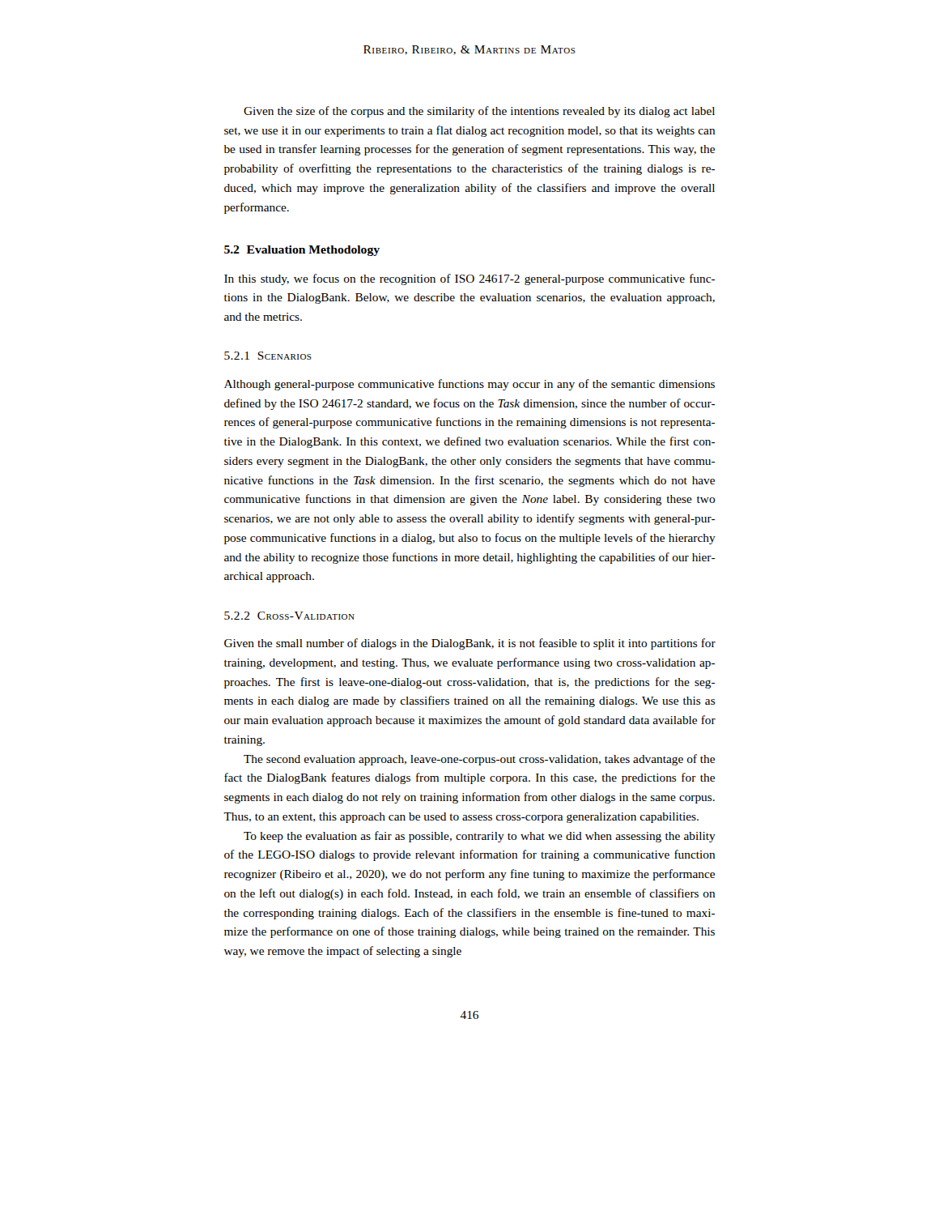Ribeiro, Ribeiro, & Martins de Matos
Given the size of the corpus and the similarity of the intentions revealed by its dialog act label set, we use it in our experiments to train a flat dialog act recognition model, so that its weights can be used in transfer learning processes for the generation of segment representations. This way, the probability of overfitting the representations to the characteristics of the training dialogs is reduced, which may improve the generalization ability of the classifiers and improve the overall performance.
5.2 Evaluation Methodology
In this study, we focus on the recognition of ISO 24617-2 general-purpose communicative functions in the DialogBank. Below, we describe the evaluation scenarios, the evaluation approach, and the metrics.
5.2.1 Scenarios
Although general-purpose communicative functions may occur in any of the semantic dimensions defined by the ISO 24617-2 standard, we focus on the Task dimension, since the number of occurrences of general-purpose communicative functions in the remaining dimensions is not representative in the DialogBank. In this context, we defined two evaluation scenarios. While the first considers every segment in the DialogBank, the other only considers the segments that have communicative functions in the Task dimension. In the first scenario, the segments which do not have communicative functions in that dimension are given the None label. By considering these two scenarios, we are not only able to assess the overall ability to identify segments with general-purpose communicative functions in a dialog, but also to focus on the multiple levels of the hierarchy and the ability to recognize those functions in more detail, highlighting the capabilities of our hierarchical approach.
5.2.2 Cross-Validation
Given the small number of dialogs in the DialogBank, it is not feasible to split it into partitions for training, development, and testing. Thus, we evaluate performance using two cross-validation approaches. The first is leave-one-dialog-out cross-validation, that is, the predictions for the segments in each dialog are made by classifiers trained on all the remaining dialogs. We use this as our main evaluation approach because it maximizes the amount of gold standard data available for training.
The second evaluation approach, leave-one-corpus-out cross-validation, takes advantage of the fact the DialogBank features dialogs from multiple corpora. In this case, the predictions for the segments in each dialog do not rely on training information from other dialogs in the same corpus. Thus, to an extent, this approach can be used to assess cross-corpora generalization capabilities.
To keep the evaluation as fair as possible, contrarily to what we did when assessing the ability of the LEGO-ISO dialogs to provide relevant information for training a communicative function recognizer (Ribeiro et al., 2020), we do not perform any fine tuning to maximize the performance on the left out dialog(s) in each fold. Instead, in each fold, we train an ensemble of classifiers on the corresponding training dialogs. Each of the classifiers in the ensemble is fine-tuned to maximize the performance on one of those training dialogs, while being trained on the remainder. This way, we remove the impact of selecting a single
416